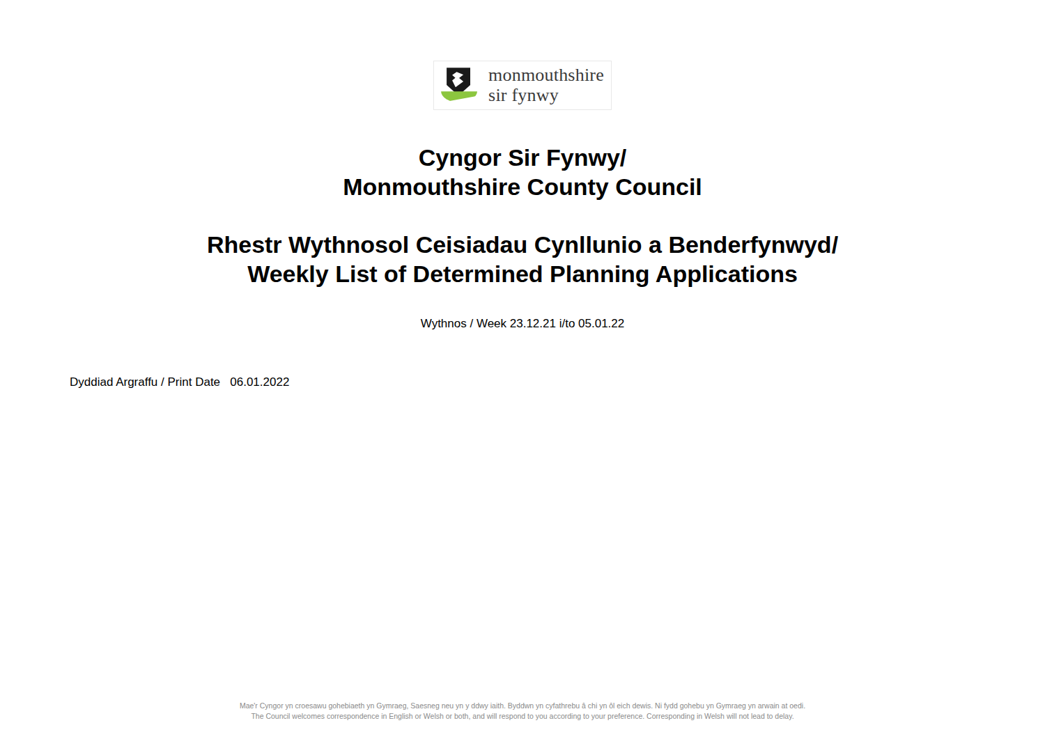monmouthshire sir fynwy
Cyngor Sir Fynwy/
Monmouthshire County Council
Rhestr Wythnosol Ceisiadau Cynllunio a Benderfynwyd/
Weekly List of Determined Planning Applications
Wythnos / Week 23.12.21 i/to 05.01.22
Dyddiad Argraffu / Print Date 06.01.2022
Mae'r Cyngor yn croesawu gohebiaeth yn Gymraeg, Saesneg neu yn y ddwy iaith. Byddwn yn cyfathrebu â chi yn ôl eich dewis. Ni fydd gohebu yn Gymraeg yn arwain at oedi.
The Council welcomes correspondence in English or Welsh or both, and will respond to you according to your preference. Corresponding in Welsh will not lead to delay.